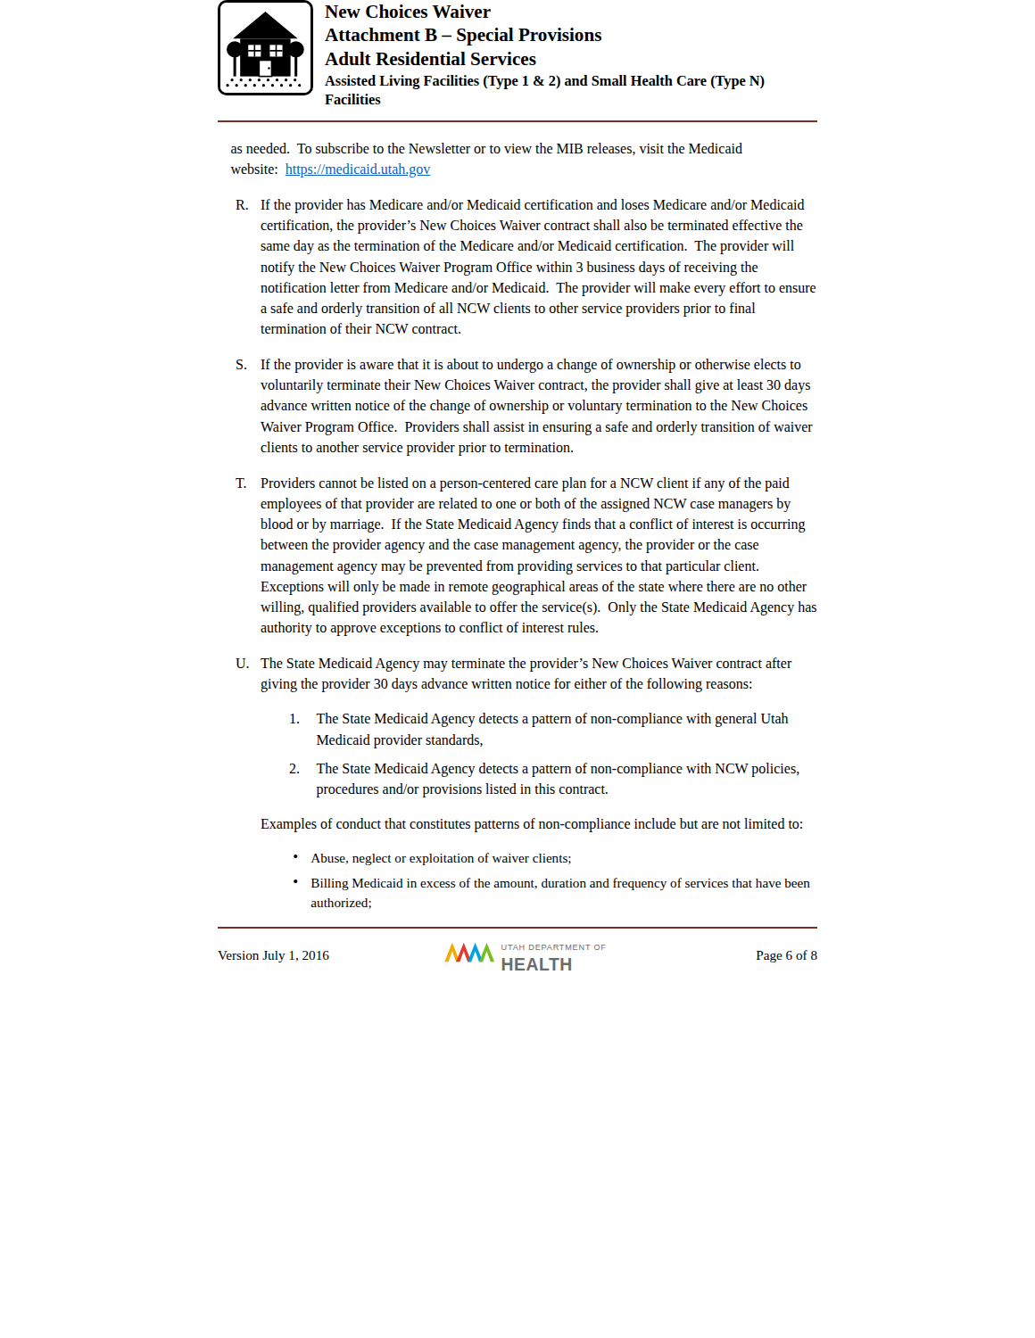New Choices Waiver
Attachment B – Special Provisions
Adult Residential Services
Assisted Living Facilities (Type 1 & 2) and Small Health Care (Type N) Facilities
as needed. To subscribe to the Newsletter or to view the MIB releases, visit the Medicaid website: https://medicaid.utah.gov
R.
If the provider has Medicare and/or Medicaid certification and loses Medicare and/or Medicaid certification, the provider’s New Choices Waiver contract shall also be terminated effective the same day as the termination of the Medicare and/or Medicaid certification. The provider will notify the New Choices Waiver Program Office within 3 business days of receiving the notification letter from Medicare and/or Medicaid. The provider will make every effort to ensure a safe and orderly transition of all NCW clients to other service providers prior to final termination of their NCW contract.
S.
If the provider is aware that it is about to undergo a change of ownership or otherwise elects to voluntarily terminate their New Choices Waiver contract, the provider shall give at least 30 days advance written notice of the change of ownership or voluntary termination to the New Choices Waiver Program Office. Providers shall assist in ensuring a safe and orderly transition of waiver clients to another service provider prior to termination.
T.
Providers cannot be listed on a person-centered care plan for a NCW client if any of the paid employees of that provider are related to one or both of the assigned NCW case managers by blood or by marriage. If the State Medicaid Agency finds that a conflict of interest is occurring between the provider agency and the case management agency, the provider or the case management agency may be prevented from providing services to that particular client. Exceptions will only be made in remote geographical areas of the state where there are no other willing, qualified providers available to offer the service(s). Only the State Medicaid Agency has authority to approve exceptions to conflict of interest rules.
U.
The State Medicaid Agency may terminate the provider’s New Choices Waiver contract after giving the provider 30 days advance written notice for either of the following reasons:
1. The State Medicaid Agency detects a pattern of non-compliance with general Utah Medicaid provider standards,
2. The State Medicaid Agency detects a pattern of non-compliance with NCW policies, procedures and/or provisions listed in this contract.
Examples of conduct that constitutes patterns of non-compliance include but are not limited to:
Abuse, neglect or exploitation of waiver clients;
Billing Medicaid in excess of the amount, duration and frequency of services that have been authorized;
Version July 1, 2016
UTAH DEPARTMENT OF HEALTH
Page 6 of 8